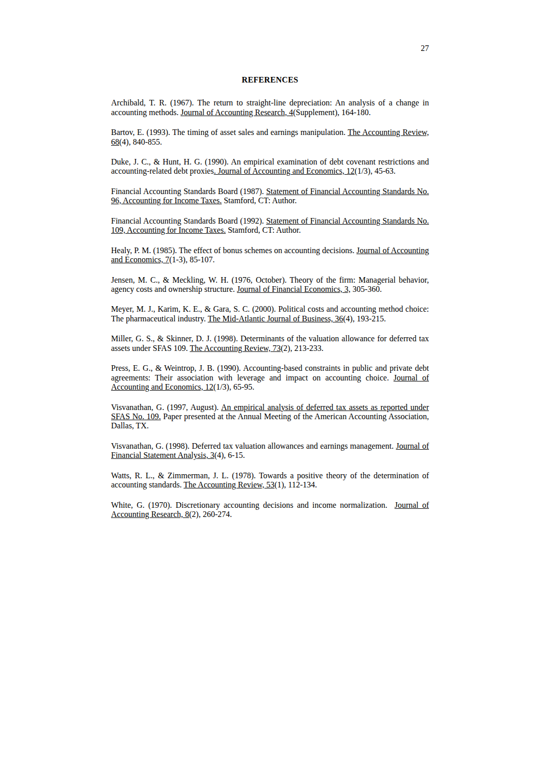27
REFERENCES
Archibald, T. R. (1967). The return to straight-line depreciation: An analysis of a change in accounting methods. Journal of Accounting Research, 4(Supplement), 164-180.
Bartov, E. (1993). The timing of asset sales and earnings manipulation. The Accounting Review, 68(4), 840-855.
Duke, J. C., & Hunt, H. G. (1990). An empirical examination of debt covenant restrictions and accounting-related debt proxies. Journal of Accounting and Economics, 12(1/3), 45-63.
Financial Accounting Standards Board (1987). Statement of Financial Accounting Standards No. 96, Accounting for Income Taxes. Stamford, CT: Author.
Financial Accounting Standards Board (1992). Statement of Financial Accounting Standards No. 109, Accounting for Income Taxes. Stamford, CT: Author.
Healy, P. M. (1985). The effect of bonus schemes on accounting decisions. Journal of Accounting and Economics, 7(1-3), 85-107.
Jensen, M. C., & Meckling, W. H. (1976, October). Theory of the firm: Managerial behavior, agency costs and ownership structure. Journal of Financial Economics, 3, 305-360.
Meyer, M. J., Karim, K. E., & Gara, S. C. (2000). Political costs and accounting method choice: The pharmaceutical industry. The Mid-Atlantic Journal of Business, 36(4), 193-215.
Miller, G. S., & Skinner, D. J. (1998). Determinants of the valuation allowance for deferred tax assets under SFAS 109. The Accounting Review, 73(2), 213-233.
Press, E. G., & Weintrop, J. B. (1990). Accounting-based constraints in public and private debt agreements: Their association with leverage and impact on accounting choice. Journal of Accounting and Economics, 12(1/3), 65-95.
Visvanathan, G. (1997, August). An empirical analysis of deferred tax assets as reported under SFAS No. 109. Paper presented at the Annual Meeting of the American Accounting Association, Dallas, TX.
Visvanathan, G. (1998). Deferred tax valuation allowances and earnings management. Journal of Financial Statement Analysis, 3(4), 6-15.
Watts, R. L., & Zimmerman, J. L. (1978). Towards a positive theory of the determination of accounting standards. The Accounting Review, 53(1), 112-134.
White, G. (1970). Discretionary accounting decisions and income normalization. Journal of Accounting Research, 8(2), 260-274.